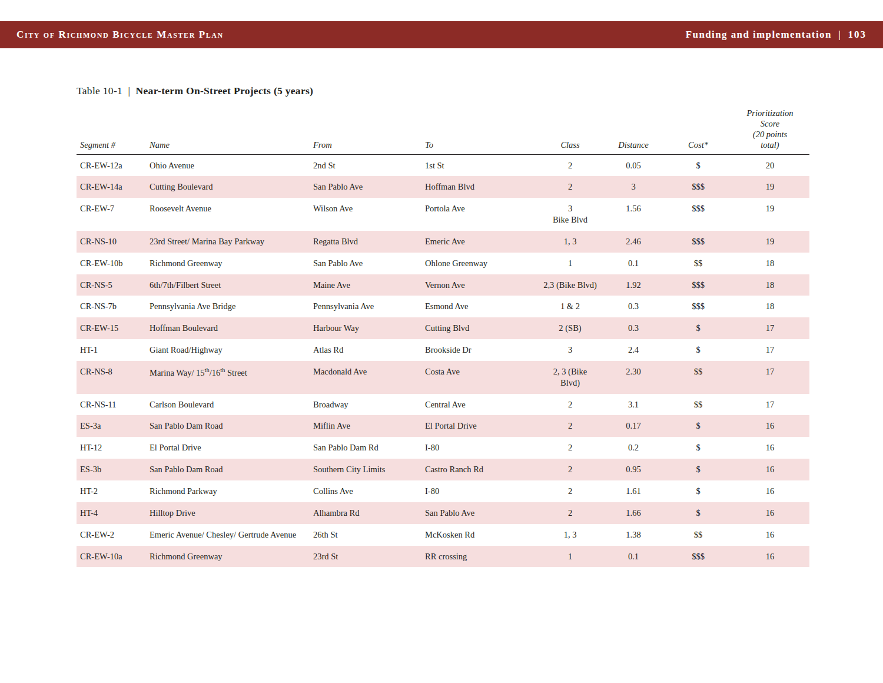City of Richmond Bicycle Master Plan
Funding and implementation | 103
Table 10-1 | Near-term On-Street Projects (5 years)
| Segment # | Name | From | To | Class | Distance | Cost* | Prioritization Score (20 points total) |
| --- | --- | --- | --- | --- | --- | --- | --- |
| CR-EW-12a | Ohio Avenue | 2nd St | 1st St | 2 | 0.05 | $ | 20 |
| CR-EW-14a | Cutting Boulevard | San Pablo Ave | Hoffman Blvd | 2 | 3 | $$$ | 19 |
| CR-EW-7 | Roosevelt Avenue | Wilson Ave | Portola Ave | 3 Bike Blvd | 1.56 | $$$ | 19 |
| CR-NS-10 | 23rd Street/ Marina Bay Parkway | Regatta Blvd | Emeric Ave | 1, 3 | 2.46 | $$$ | 19 |
| CR-EW-10b | Richmond Greenway | San Pablo Ave | Ohlone Greenway | 1 | 0.1 | $$ | 18 |
| CR-NS-5 | 6th/7th/Filbert Street | Maine Ave | Vernon Ave | 2,3 (Bike Blvd) | 1.92 | $$$ | 18 |
| CR-NS-7b | Pennsylvania Ave Bridge | Pennsylvania Ave | Esmond Ave | 1 & 2 | 0.3 | $$$ | 18 |
| CR-EW-15 | Hoffman Boulevard | Harbour Way | Cutting Blvd | 2 (SB) | 0.3 | $ | 17 |
| HT-1 | Giant Road/Highway | Atlas Rd | Brookside Dr | 3 | 2.4 | $ | 17 |
| CR-NS-8 | Marina Way/ 15 th /16 th Street | Macdonald Ave | Costa Ave | 2, 3 (Bike Blvd) | 2.30 | $$ | 17 |
| CR-NS-11 | Carlson Boulevard | Broadway | Central Ave | 2 | 3.1 | $$ | 17 |
| ES-3a | San Pablo Dam Road | Miflin Ave | El Portal Drive | 2 | 0.17 | $ | 16 |
| HT-12 | El Portal Drive | San Pablo Dam Rd | I-80 | 2 | 0.2 | $ | 16 |
| ES-3b | San Pablo Dam Road | Southern City Limits | Castro Ranch Rd | 2 | 0.95 | $ | 16 |
| HT-2 | Richmond Parkway | Collins Ave | I-80 | 2 | 1.61 | $ | 16 |
| HT-4 | Hilltop Drive | Alhambra Rd | San Pablo Ave | 2 | 1.66 | $ | 16 |
| CR-EW-2 | Emeric Avenue/ Chesley/ Gertrude Avenue | 26th St | McKosken Rd | 1, 3 | 1.38 | $$ | 16 |
| CR-EW-10a | Richmond Greenway | 23rd St | RR crossing | 1 | 0.1 | $$$ | 16 |